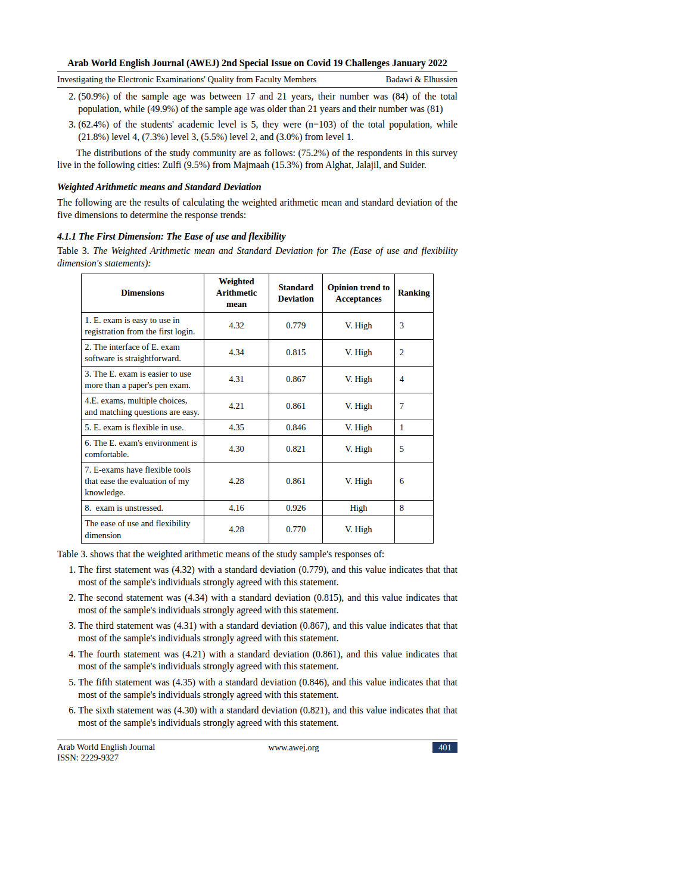Arab World English Journal (AWEJ) 2nd Special Issue on Covid 19 Challenges January 2022
Investigating the Electronic Examinations' Quality from Faculty Members
Badawi & Elhussien
(50.9%) of the sample age was between 17 and 21 years, their number was (84) of the total population, while (49.9%) of the sample age was older than 21 years and their number was (81)
(62.4%) of the students' academic level is 5, they were (n=103) of the total population, while (21.8%) level 4, (7.3%) level 3, (5.5%) level 2, and (3.0%) from level 1.
The distributions of the study community are as follows: (75.2%) of the respondents in this survey live in the following cities: Zulfi (9.5%) from Majmaah (15.3%) from Alghat, Jalajil, and Suider.
Weighted Arithmetic means and Standard Deviation
The following are the results of calculating the weighted arithmetic mean and standard deviation of the five dimensions to determine the response trends:
4.1.1 The First Dimension: The Ease of use and flexibility
Table 3. The Weighted Arithmetic mean and Standard Deviation for The (Ease of use and flexibility dimension's statements):
| Dimensions | Weighted Arithmetic mean | Standard Deviation | Opinion trend to Acceptances | Ranking |
| --- | --- | --- | --- | --- |
| 1. E. exam is easy to use in registration from the first login. | 4.32 | 0.779 | V. High | 3 |
| 2. The interface of E. exam software is straightforward. | 4.34 | 0.815 | V. High | 2 |
| 3. The E. exam is easier to use more than a paper's pen exam. | 4.31 | 0.867 | V. High | 4 |
| 4.E. exams, multiple choices, and matching questions are easy. | 4.21 | 0.861 | V. High | 7 |
| 5. E. exam is flexible in use. | 4.35 | 0.846 | V. High | 1 |
| 6. The E. exam's environment is comfortable. | 4.30 | 0.821 | V. High | 5 |
| 7. E-exams have flexible tools that ease the evaluation of my knowledge. | 4.28 | 0.861 | V. High | 6 |
| 8. exam is unstressed. | 4.16 | 0.926 | High | 8 |
| The ease of use and flexibility dimension | 4.28 | 0.770 | V. High | |
Table 3. shows that the weighted arithmetic means of the study sample's responses of:
The first statement was (4.32) with a standard deviation (0.779), and this value indicates that that most of the sample's individuals strongly agreed with this statement.
The second statement was (4.34) with a standard deviation (0.815), and this value indicates that most of the sample's individuals strongly agreed with this statement.
The third statement was (4.31) with a standard deviation (0.867), and this value indicates that that most of the sample's individuals strongly agreed with this statement.
The fourth statement was (4.21) with a standard deviation (0.861), and this value indicates that most of the sample's individuals strongly agreed with this statement.
The fifth statement was (4.35) with a standard deviation (0.846), and this value indicates that that most of the sample's individuals strongly agreed with this statement.
The sixth statement was (4.30) with a standard deviation (0.821), and this value indicates that that most of the sample's individuals strongly agreed with this statement.
Arab World English Journal
ISSN: 2229-9327
www.awej.org
401